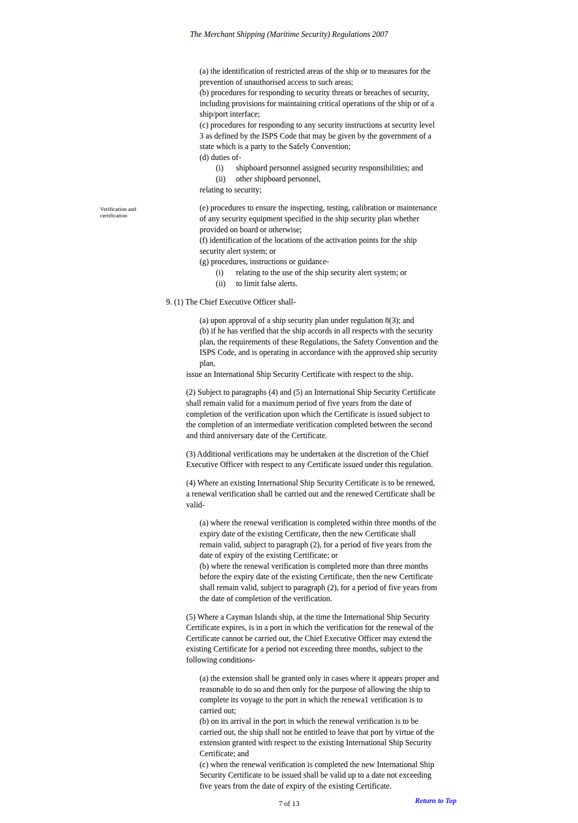The Merchant Shipping (Maritime Security) Regulations 2007
(a) the identification of restricted areas of the ship or to measures for the prevention of unauthorised access to such areas;
(b) procedures for responding to security threats or breaches of security, including provisions for maintaining critical operations of the ship or of a ship/port interface;
(c) procedures for responding to any security instructions at security level 3 as defined by the ISPS Code that may be given by the government of a state which is a party to the Safely Convention;
(d) duties of-
(i) shipboard personnel assigned security responsibilities; and
(ii) other shipboard personnel,
relating to security;
(e) procedures to ensure the inspecting, testing, calibration or maintenance of any security equipment specified in the ship security plan whether provided on board or otherwise;
(f) identification of the locations of the activation points for the ship security alert system; or
(g) procedures, instructions or guidance-
(i) relating to the use of the ship security alert system; or
(ii) to limit false alerts.
Verification and certification
9. (1) The Chief Executive Officer shall-
(a) upon approval of a ship security plan under regulation 8(3); and
(b) if he has verified that the ship accords in all respects with the security plan, the requirements of these Regulations, the Safety Convention and the ISPS Code, and is operating in accordance with the approved ship security plan,
issue an International Ship Security Certificate with respect to the ship.
(2) Subject to paragraphs (4) and (5) an International Ship Security Certificate shall remain valid for a maximum period of five years from the date of completion of the verification upon which the Certificate is issued subject to the completion of an intermediate verification completed between the second and third anniversary date of the Certificate.
(3) Additional verifications may be undertaken at the discretion of the Chief Executive Officer with respect to any Certificate issued under this regulation.
(4) Where an existing International Ship Security Certificate is to be renewed, a renewal verification shall be carried out and the renewed Certificate shall be valid-
(a) where the renewal verification is completed within three months of the expiry date of the existing Certificate, then the new Certificate shall remain valid, subject to paragraph (2), for a period of five years from the date of expiry of the existing Certificate; or
(b) where the renewal verification is completed more than three months before the expiry date of the existing Certificate, then the new Certificate shall remain valid, subject to paragraph (2), for a period of five years from the date of completion of the verification.
(5) Where a Cayman Islands ship, at the time the International Ship Security Certificate expires, is in a port in which the verification for the renewal of the Certificate cannot be carried out, the Chief Executive Officer may extend the existing Certificate for a period not exceeding three months, subject to the following conditions-
(a) the extension shall be granted only in cases where it appears proper and reasonable to do so and then only for the purpose of allowing the ship to complete its voyage to the port in which the renewa1 verification is to carried out;
(b) on its arrival in the port in which the renewal verification is to be carried out, the ship shall not be entitled to leave that port by virtue of the extension granted with respect to the existing International Ship Security Certificate; and
(c) when the renewal verification is completed the new International Ship Security Certificate to be issued shall be valid up to a date not exceeding five years from the date of expiry of the existing Certificate.
7 of 13
Return to Top